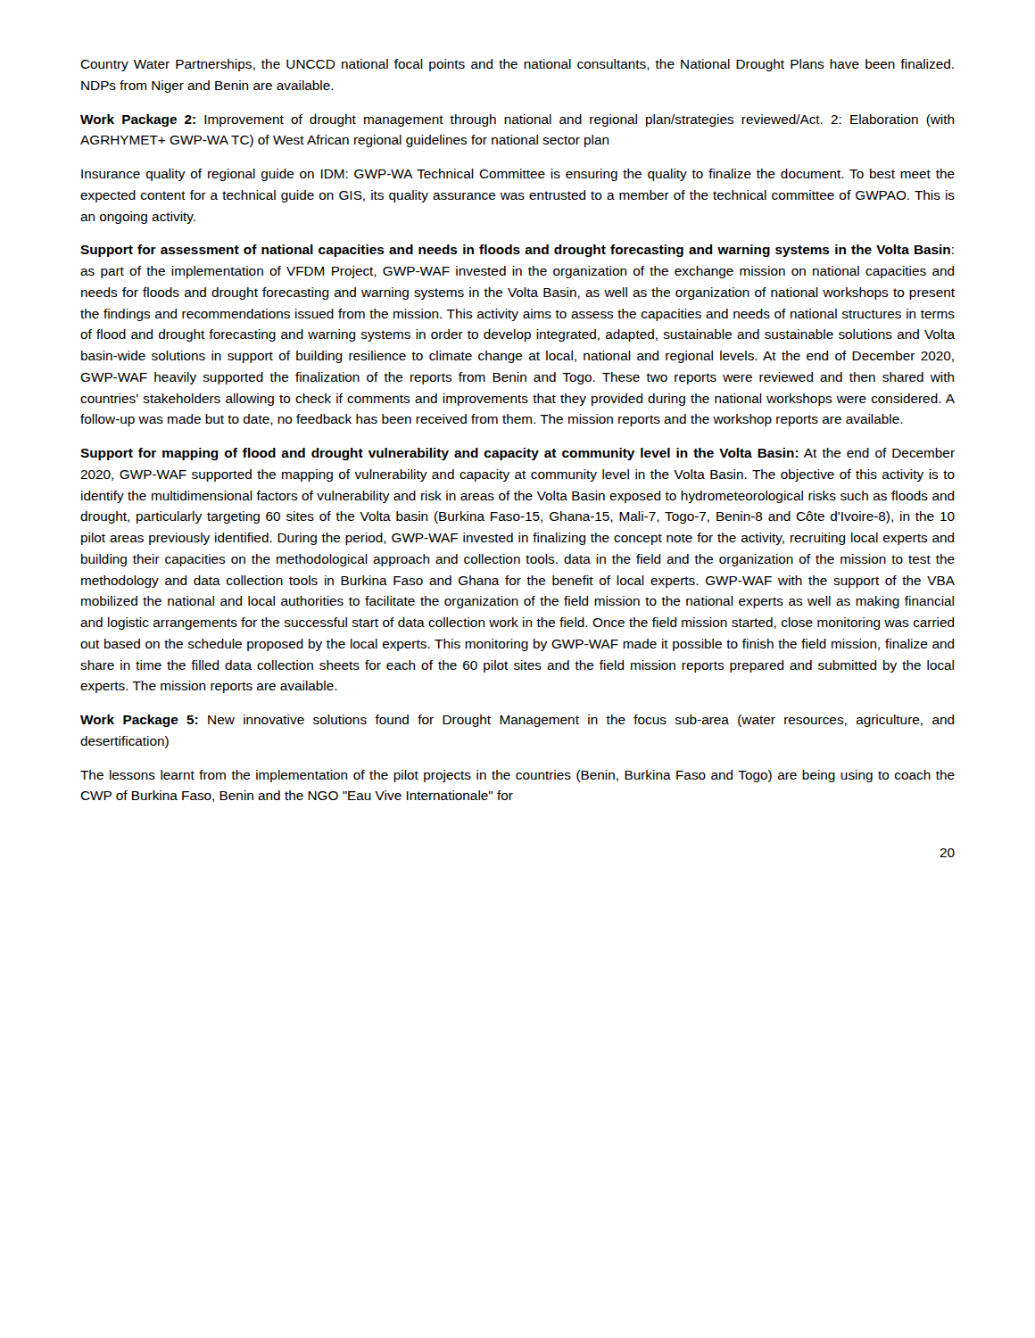Country Water Partnerships, the UNCCD national focal points and the national consultants, the National Drought Plans have been finalized. NDPs from Niger and Benin are available.
Work Package 2: Improvement of drought management through national and regional plan/strategies reviewed/Act. 2: Elaboration (with AGRHYMET+ GWP-WA TC) of West African regional guidelines for national sector plan
Insurance quality of regional guide on IDM: GWP-WA Technical Committee is ensuring the quality to finalize the document. To best meet the expected content for a technical guide on GIS, its quality assurance was entrusted to a member of the technical committee of GWPAO. This is an ongoing activity.
Support for assessment of national capacities and needs in floods and drought forecasting and warning systems in the Volta Basin: as part of the implementation of VFDM Project, GWP-WAF invested in the organization of the exchange mission on national capacities and needs for floods and drought forecasting and warning systems in the Volta Basin, as well as the organization of national workshops to present the findings and recommendations issued from the mission. This activity aims to assess the capacities and needs of national structures in terms of flood and drought forecasting and warning systems in order to develop integrated, adapted, sustainable and sustainable solutions and Volta basin-wide solutions in support of building resilience to climate change at local, national and regional levels. At the end of December 2020, GWP-WAF heavily supported the finalization of the reports from Benin and Togo. These two reports were reviewed and then shared with countries' stakeholders allowing to check if comments and improvements that they provided during the national workshops were considered. A follow-up was made but to date, no feedback has been received from them. The mission reports and the workshop reports are available.
Support for mapping of flood and drought vulnerability and capacity at community level in the Volta Basin: At the end of December 2020, GWP-WAF supported the mapping of vulnerability and capacity at community level in the Volta Basin. The objective of this activity is to identify the multidimensional factors of vulnerability and risk in areas of the Volta Basin exposed to hydrometeorological risks such as floods and drought, particularly targeting 60 sites of the Volta basin (Burkina Faso-15, Ghana-15, Mali-7, Togo-7, Benin-8 and Côte d'Ivoire-8), in the 10 pilot areas previously identified. During the period, GWP-WAF invested in finalizing the concept note for the activity, recruiting local experts and building their capacities on the methodological approach and collection tools. data in the field and the organization of the mission to test the methodology and data collection tools in Burkina Faso and Ghana for the benefit of local experts. GWP-WAF with the support of the VBA mobilized the national and local authorities to facilitate the organization of the field mission to the national experts as well as making financial and logistic arrangements for the successful start of data collection work in the field. Once the field mission started, close monitoring was carried out based on the schedule proposed by the local experts. This monitoring by GWP-WAF made it possible to finish the field mission, finalize and share in time the filled data collection sheets for each of the 60 pilot sites and the field mission reports prepared and submitted by the local experts. The mission reports are available.
Work Package 5: New innovative solutions found for Drought Management in the focus sub-area (water resources, agriculture, and desertification)
The lessons learnt from the implementation of the pilot projects in the countries (Benin, Burkina Faso and Togo) are being using to coach the CWP of Burkina Faso, Benin and the NGO "Eau Vive Internationale" for
20